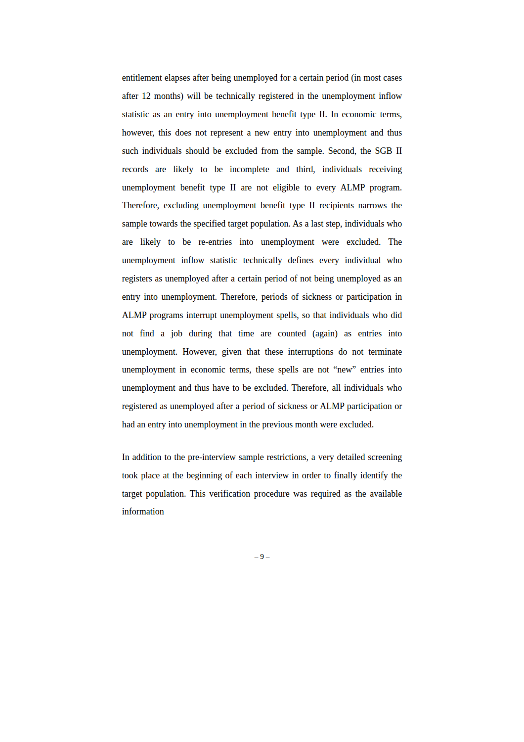entitlement elapses after being unemployed for a certain period (in most cases after 12 months) will be technically registered in the unemployment inflow statistic as an entry into unemployment benefit type II. In economic terms, however, this does not represent a new entry into unemployment and thus such individuals should be excluded from the sample. Second, the SGB II records are likely to be incomplete and third, individuals receiving unemployment benefit type II are not eligible to every ALMP program. Therefore, excluding unemployment benefit type II recipients narrows the sample towards the specified target population. As a last step, individuals who are likely to be re-entries into unemployment were excluded. The unemployment inflow statistic technically defines every individual who registers as unemployed after a certain period of not being unemployed as an entry into unemployment. Therefore, periods of sickness or participation in ALMP programs interrupt unemployment spells, so that individuals who did not find a job during that time are counted (again) as entries into unemployment. However, given that these interruptions do not terminate unemployment in economic terms, these spells are not “new” entries into unemployment and thus have to be excluded. Therefore, all individuals who registered as unemployed after a period of sickness or ALMP participation or had an entry into unemployment in the previous month were excluded.
In addition to the pre-interview sample restrictions, a very detailed screening took place at the beginning of each interview in order to finally identify the target population. This verification procedure was required as the available information
– 9 –